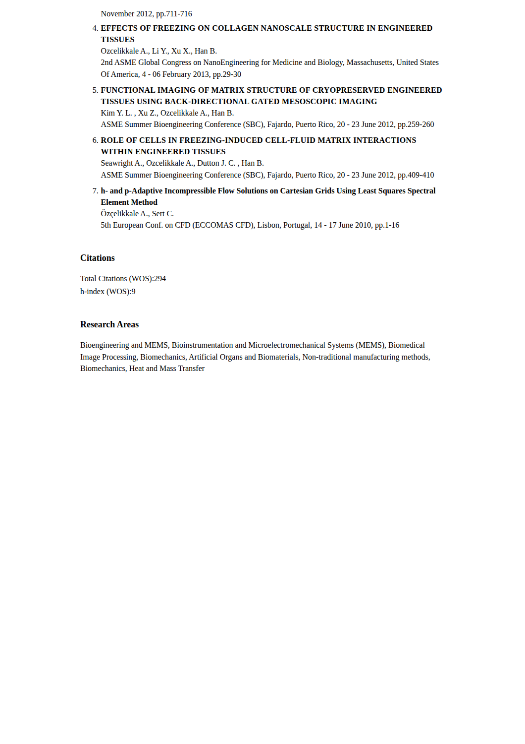November 2012, pp.711-716
Effects of Freezing on Collagen Nanoscale Structure in Engineered Tissues Ozcelikkale A., Li Y., Xu X., Han B. 2nd ASME Global Congress on NanoEngineering for Medicine and Biology, Massachusetts, United States Of America, 4 - 06 February 2013, pp.29-30
Functional Imaging of Matrix Structure of Cryopreserved Engineered Tissues Using Back-Directional Gated Mesoscopic Imaging Kim Y. L. , Xu Z., Ozcelikkale A., Han B. ASME Summer Bioengineering Conference (SBC), Fajardo, Puerto Rico, 20 - 23 June 2012, pp.259-260
Role of Cells in Freezing-Induced Cell-Fluid Matrix Interactions Within Engineered Tissues Seawright A., Ozcelikkale A., Dutton J. C. , Han B. ASME Summer Bioengineering Conference (SBC), Fajardo, Puerto Rico, 20 - 23 June 2012, pp.409-410
h- and p-Adaptive Incompressible Flow Solutions on Cartesian Grids Using Least Squares Spectral Element Method Özçelikkale A., Sert C. 5th European Conf. on CFD (ECCOMAS CFD), Lisbon, Portugal, 14 - 17 June 2010, pp.1-16
Citations
Total Citations (WOS):294
h-index (WOS):9
Research Areas
Bioengineering and MEMS, Bioinstrumentation and Microelectromechanical Systems (MEMS), Biomedical Image Processing, Biomechanics, Artificial Organs and Biomaterials, Non-traditional manufacturing methods, Biomechanics, Heat and Mass Transfer